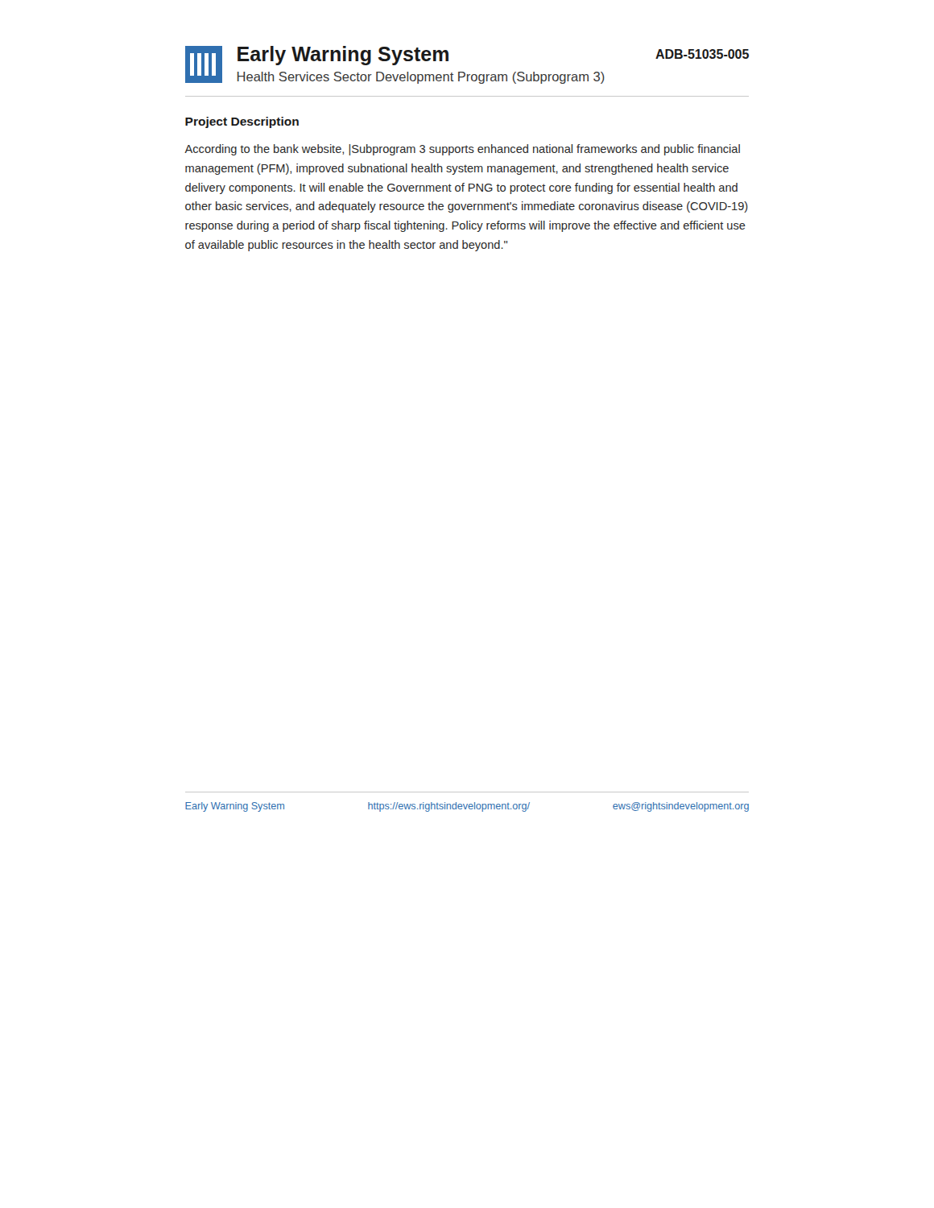Early Warning System
Health Services Sector Development Program (Subprogram 3)
ADB-51035-005
Project Description
According to the bank website, |Subprogram 3 supports enhanced national frameworks and public financial management (PFM), improved subnational health system management, and strengthened health service delivery components. It will enable the Government of PNG to protect core funding for essential health and other basic services, and adequately resource the government's immediate coronavirus disease (COVID-19) response during a period of sharp fiscal tightening. Policy reforms will improve the effective and efficient use of available public resources in the health sector and beyond."
Early Warning System
https://ews.rightsindevelopment.org/
ews@rightsindevelopment.org